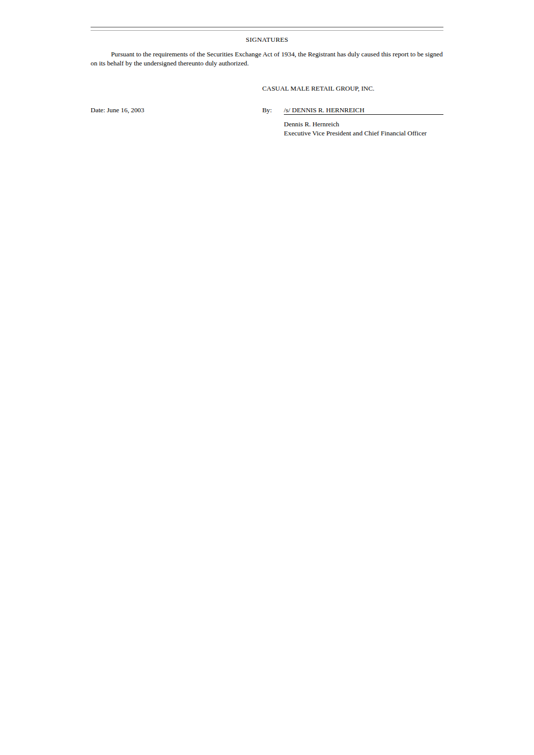SIGNATURES
Pursuant to the requirements of the Securities Exchange Act of 1934, the Registrant has duly caused this report to be signed on its behalf by the undersigned thereunto duly authorized.
CASUAL MALE RETAIL GROUP, INC.
| Date: June 16, 2003 | By: | /s/ DENNIS R. HERNREICH |
Dennis R. Hernreich
Executive Vice President and Chief Financial Officer